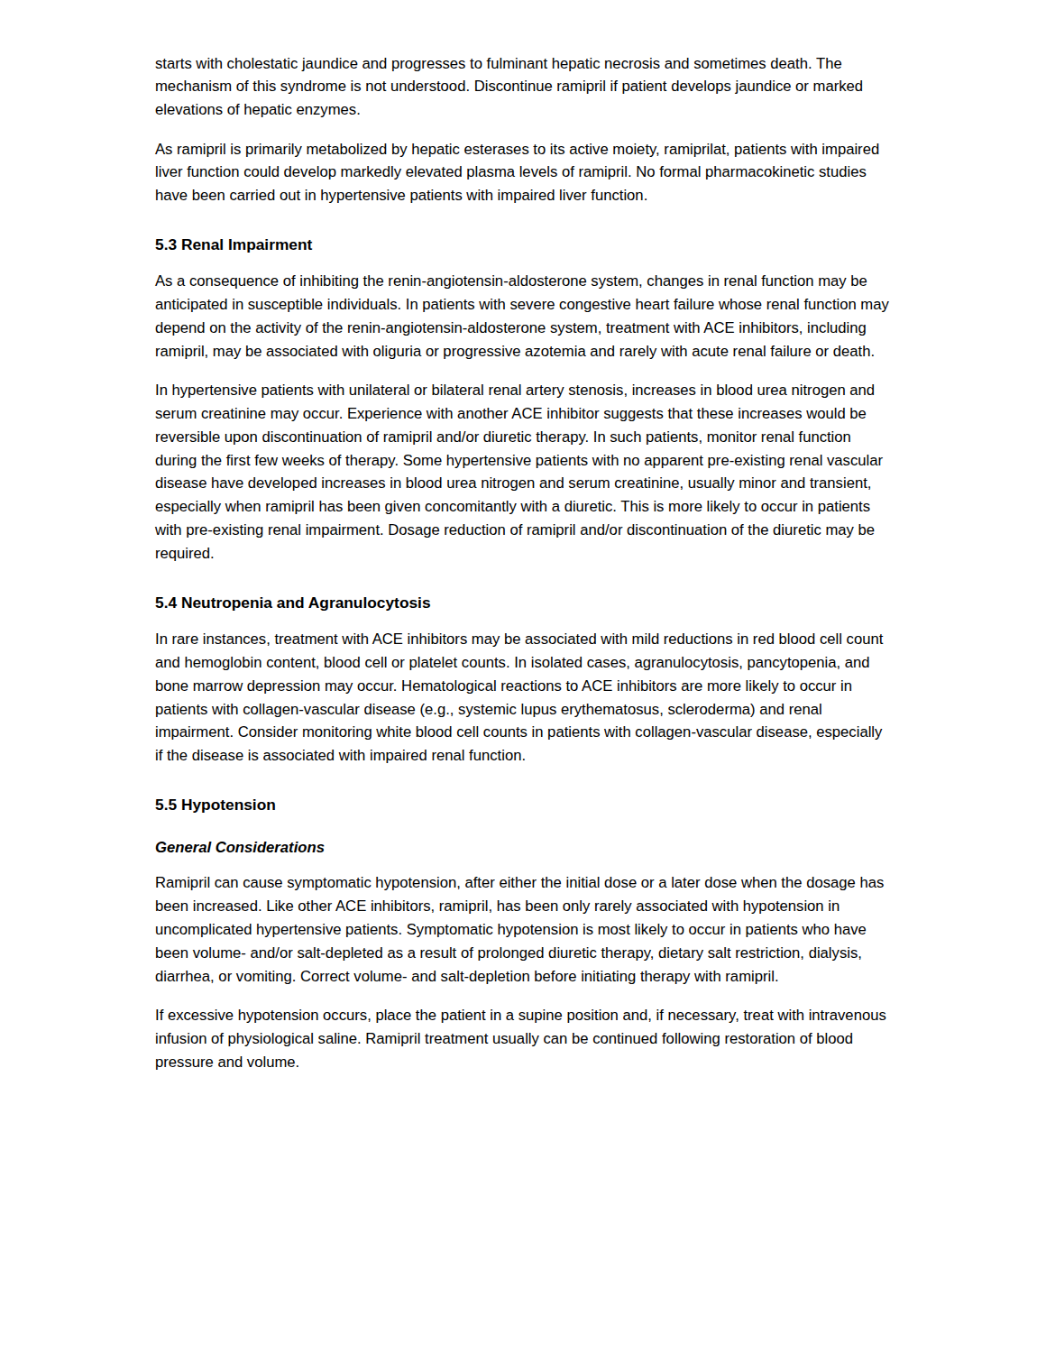starts with cholestatic jaundice and progresses to fulminant hepatic necrosis and sometimes death. The mechanism of this syndrome is not understood. Discontinue ramipril if patient develops jaundice or marked elevations of hepatic enzymes.
As ramipril is primarily metabolized by hepatic esterases to its active moiety, ramiprilat, patients with impaired liver function could develop markedly elevated plasma levels of ramipril. No formal pharmacokinetic studies have been carried out in hypertensive patients with impaired liver function.
5.3 Renal Impairment
As a consequence of inhibiting the renin-angiotensin-aldosterone system, changes in renal function may be anticipated in susceptible individuals. In patients with severe congestive heart failure whose renal function may depend on the activity of the renin-angiotensin-aldosterone system, treatment with ACE inhibitors, including ramipril, may be associated with oliguria or progressive azotemia and rarely with acute renal failure or death.
In hypertensive patients with unilateral or bilateral renal artery stenosis, increases in blood urea nitrogen and serum creatinine may occur. Experience with another ACE inhibitor suggests that these increases would be reversible upon discontinuation of ramipril and/or diuretic therapy. In such patients, monitor renal function during the first few weeks of therapy. Some hypertensive patients with no apparent pre-existing renal vascular disease have developed increases in blood urea nitrogen and serum creatinine, usually minor and transient, especially when ramipril has been given concomitantly with a diuretic. This is more likely to occur in patients with pre-existing renal impairment. Dosage reduction of ramipril and/or discontinuation of the diuretic may be required.
5.4 Neutropenia and Agranulocytosis
In rare instances, treatment with ACE inhibitors may be associated with mild reductions in red blood cell count and hemoglobin content, blood cell or platelet counts. In isolated cases, agranulocytosis, pancytopenia, and bone marrow depression may occur. Hematological reactions to ACE inhibitors are more likely to occur in patients with collagen-vascular disease (e.g., systemic lupus erythematosus, scleroderma) and renal impairment. Consider monitoring white blood cell counts in patients with collagen-vascular disease, especially if the disease is associated with impaired renal function.
5.5 Hypotension
General Considerations
Ramipril can cause symptomatic hypotension, after either the initial dose or a later dose when the dosage has been increased. Like other ACE inhibitors, ramipril, has been only rarely associated with hypotension in uncomplicated hypertensive patients. Symptomatic hypotension is most likely to occur in patients who have been volume- and/or salt-depleted as a result of prolonged diuretic therapy, dietary salt restriction, dialysis, diarrhea, or vomiting. Correct volume- and salt-depletion before initiating therapy with ramipril.
If excessive hypotension occurs, place the patient in a supine position and, if necessary, treat with intravenous infusion of physiological saline. Ramipril treatment usually can be continued following restoration of blood pressure and volume.